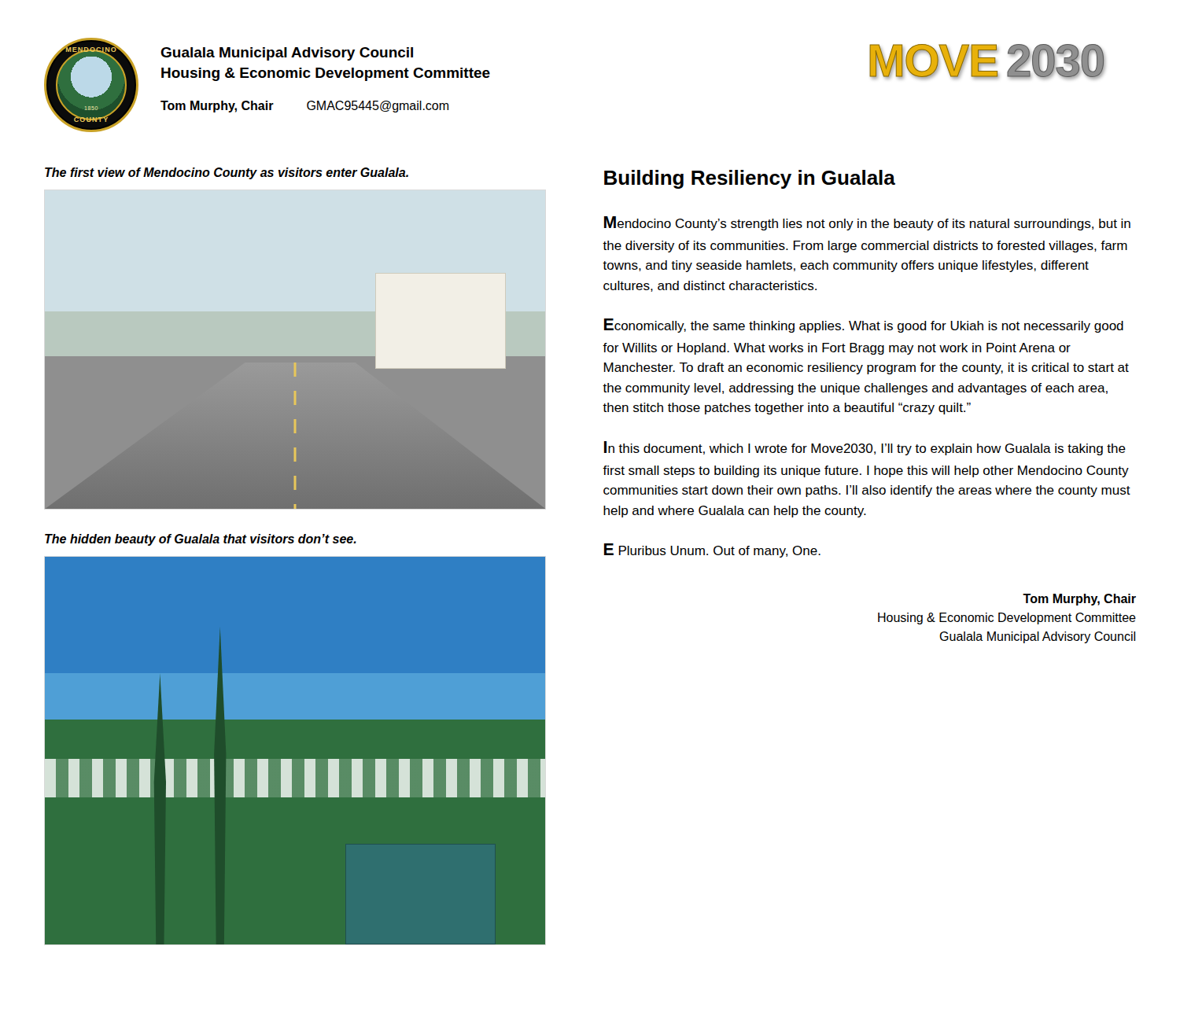Mendocino
1850
County
Gualala Municipal Advisory Council
Housing & Economic Development Committee
Tom Murphy, Chair GMAC95445@gmail.com
MOVE 2030
The first view of Mendocino County as visitors enter Gualala.
The hidden beauty of Gualala that visitors don’t see.
Building Resiliency in Gualala
Mendocino County’s strength lies not only in the beauty of its natural surroundings, but in the diversity of its communities. From large commercial districts to forested villages, farm towns, and tiny seaside hamlets, each community offers unique lifestyles, different cultures, and distinct characteristics.
Economically, the same thinking applies. What is good for Ukiah is not necessarily good for Willits or Hopland. What works in Fort Bragg may not work in Point Arena or Manchester. To draft an economic resiliency program for the county, it is critical to start at the community level, addressing the unique challenges and advantages of each area, then stitch those patches together into a beautiful “crazy quilt.”
In this document, which I wrote for Move2030, I’ll try to explain how Gualala is taking the first small steps to building its unique future. I hope this will help other Mendocino County communities start down their own paths. I’ll also identify the areas where the county must help and where Gualala can help the county.
E Pluribus Unum. Out of many, One.
Tom Murphy, Chair
Housing & Economic Development Committee
Gualala Municipal Advisory Council